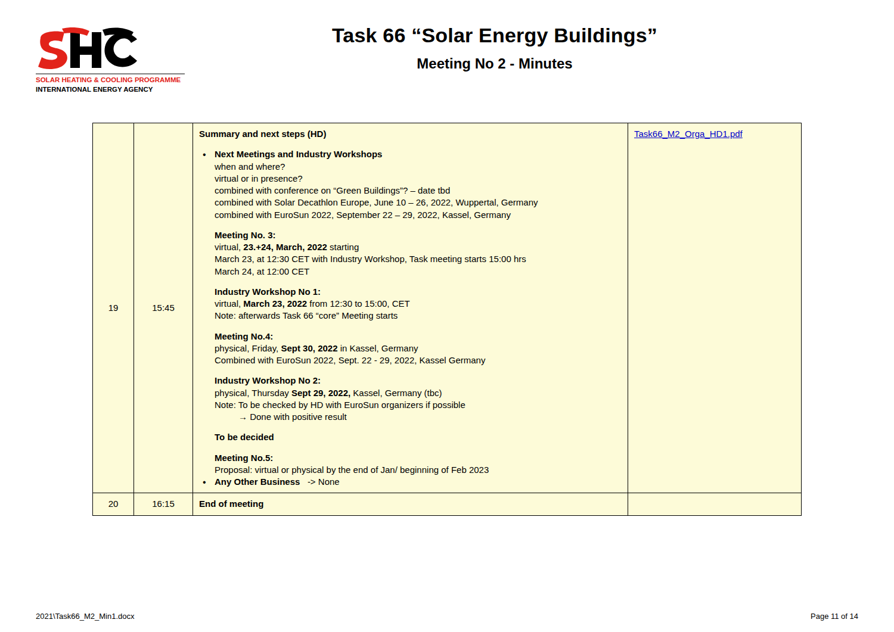SOLAR HEATING & COOLING PROGRAMME INTERNATIONAL ENERGY AGENCY
Task 66 “Solar Energy Buildings”
Meeting No 2 - Minutes
| 19 | 15:45 | Summary and next steps (HD) Next Meetings and Industry Workshops when and where? virtual or in presence? combined with conference on “Green Buildings”? – date tbd combined with Solar Decathlon Europe, June 10 – 26, 2022, Wuppertal, Germany combined with EuroSun 2022, September 22 – 29, 2022, Kassel, Germany Meeting No. 3: virtual, 23.+24, March, 2022 starting March 23, at 12:30 CET with Industry Workshop, Task meeting starts 15:00 hrs March 24, at 12:00 CET Industry Workshop No 1: virtual, March 23, 2022 from 12:30 to 15:00, CET Note: afterwards Task 66 “core” Meeting starts Meeting No.4: physical, Friday, Sept 30, 2022 in Kassel, Germany Combined with EuroSun 2022, Sept. 22 - 29, 2022, Kassel Germany Industry Workshop No 2: physical, Thursday Sept 29, 2022, Kassel, Germany (tbc) Note: To be checked by HD with EuroSun organizers if possible → Done with positive result To be decided Meeting No.5: Proposal: virtual or physical by the end of Jan/ beginning of Feb 2023 Any Other Business -> None | Task66_M2_Orga_HD1.pdf |
| 20 | 16:15 | End of meeting | |
2021\Task66_M2_Min1.docx
Page 11 of 14